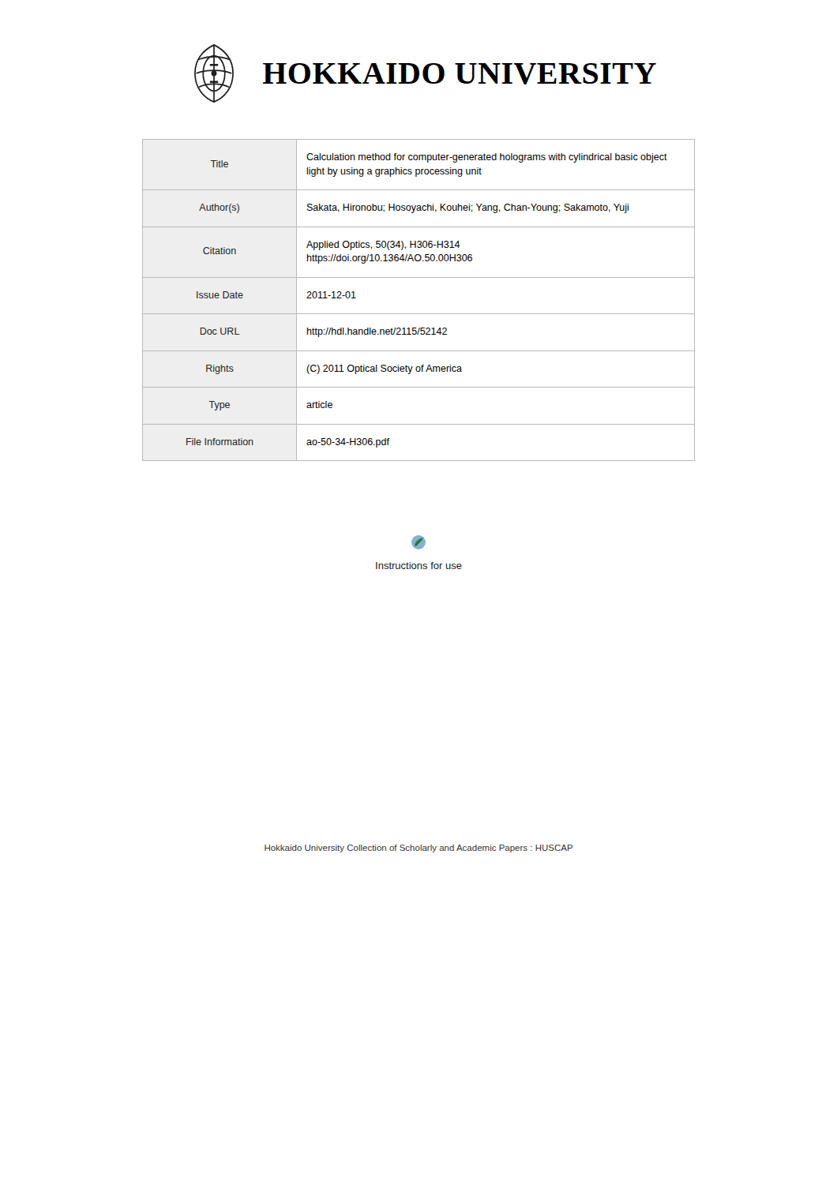HOKKAIDO UNIVERSITY
| Title | Calculation method for computer-generated holograms with cylindrical basic object light by using a graphics processing unit |
| Author(s) | Sakata, Hironobu; Hosoyachi, Kouhei; Yang, Chan-Young; Sakamoto, Yuji |
| Citation | Applied Optics, 50(34), H306-H314 https://doi.org/10.1364/AO.50.00H306 |
| Issue Date | 2011-12-01 |
| Doc URL | http://hdl.handle.net/2115/52142 |
| Rights | (C) 2011 Optical Society of America |
| Type | article |
| File Information | ao-50-34-H306.pdf |
Instructions for use
Hokkaido University Collection of Scholarly and Academic Papers : HUSCAP